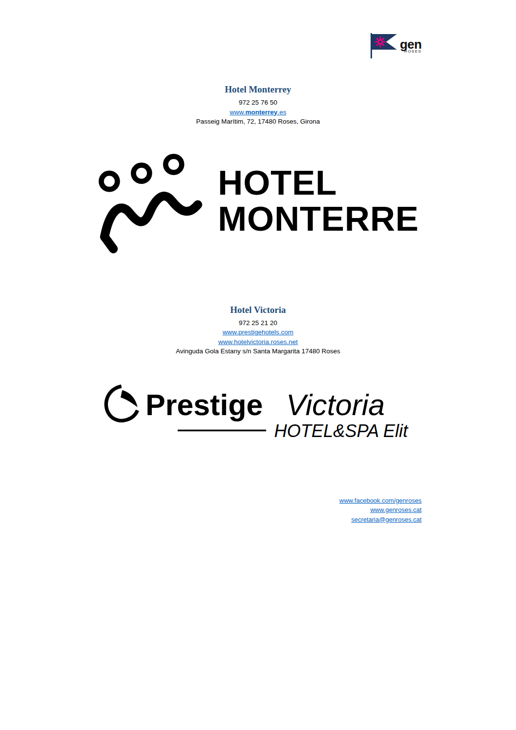gen ROSES
Hotel Monterrey
972 25 76 50
www.monterrey.es
Passeig Marítim, 72, 17480 Roses, Girona
HOTEL MONTERREY
Hotel Victoria
972 25 21 20
www.prestigehotels.com
www.hotelvictoria.roses.net
Avinguda Gola Estany s/n Santa Margarita 17480 Roses
Prestige Victoria HOTEL&SPA Elit
www.facebook.com/genroses
www.genroses.cat
secretaria@genroses.cat